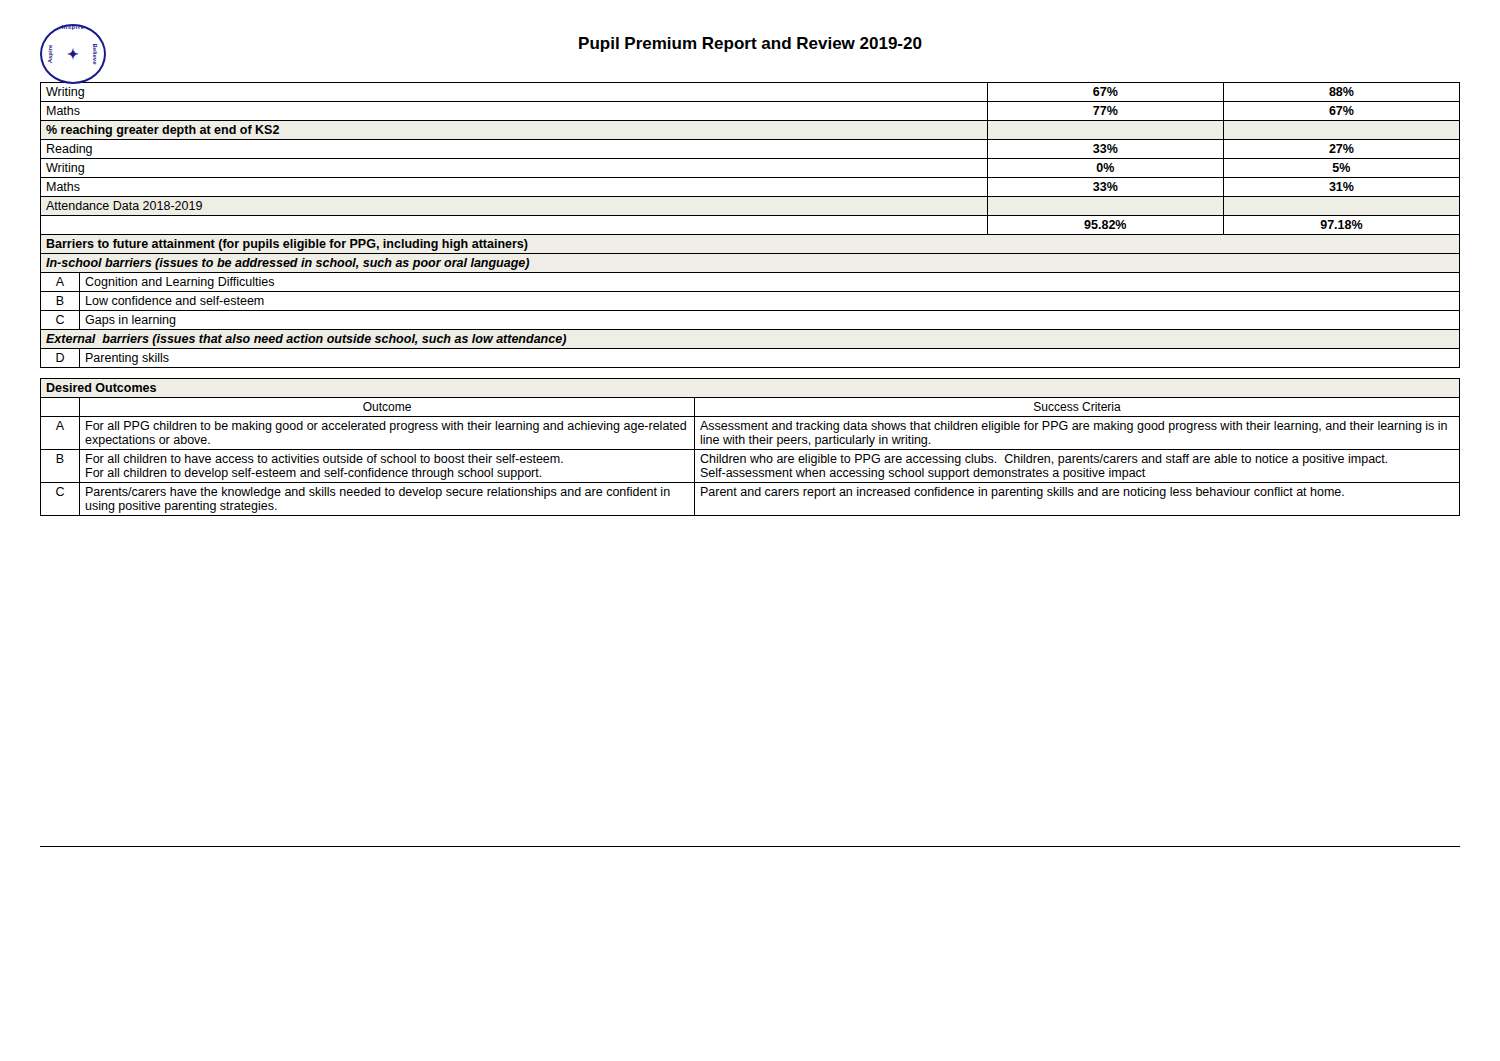Inspire Aspire Believe ✦
Pupil Premium Report and Review 2019-20
| Writing | 67% | 88% |
| Maths | 77% | 67% |
| % reaching greater depth at end of KS2 | | |
| Reading | 33% | 27% |
| Writing | 0% | 5% |
| Maths | 33% | 31% |
| Attendance Data 2018-2019 | | |
| | 95.82% | 97.18% |
| Barriers to future attainment (for pupils eligible for PPG, including high attainers) |
| In-school barriers (issues to be addressed in school, such as poor oral language) |
| A | Cognition and Learning Difficulties |
| B | Low confidence and self-esteem |
| C | Gaps in learning |
| External barriers (issues that also need action outside school, such as low attendance) |
| D | Parenting skills |
| Desired Outcomes |
| | Outcome | Success Criteria |
| A | For all PPG children to be making good or accelerated progress with their learning and achieving age-related expectations or above. | Assessment and tracking data shows that children eligible for PPG are making good progress with their learning, and their learning is in line with their peers, particularly in writing. |
| B | For all children to have access to activities outside of school to boost their self-esteem. For all children to develop self-esteem and self-confidence through school support. | Children who are eligible to PPG are accessing clubs. Children, parents/carers and staff are able to notice a positive impact. Self-assessment when accessing school support demonstrates a positive impact |
| C | Parents/carers have the knowledge and skills needed to develop secure relationships and are confident in using positive parenting strategies. | Parent and carers report an increased confidence in parenting skills and are noticing less behaviour conflict at home. |